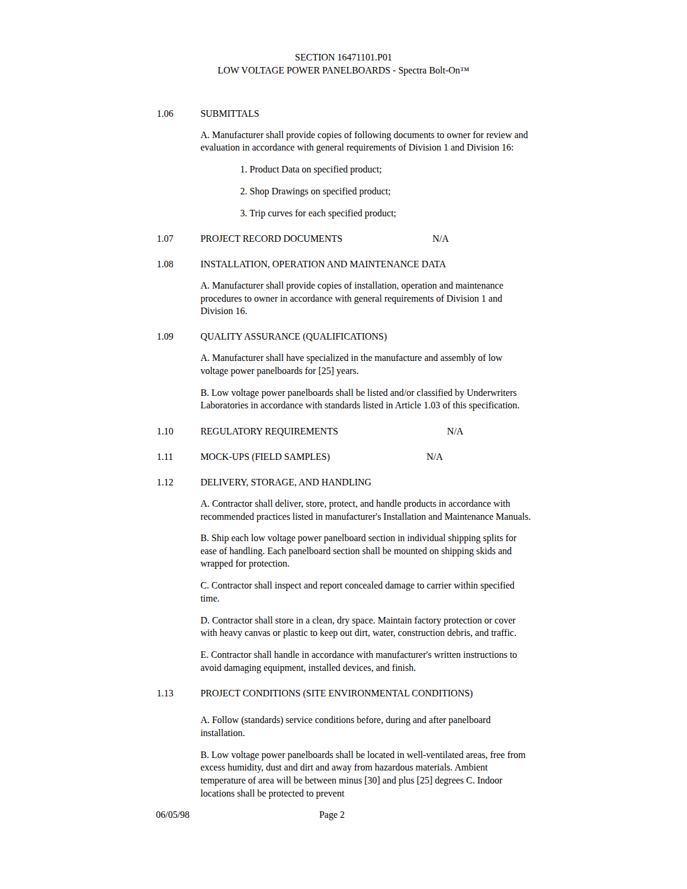SECTION 16471101.P01 LOW VOLTAGE POWER PANELBOARDS - Spectra Bolt-On™
1.06 SUBMITTALS
A. Manufacturer shall provide copies of following documents to owner for review and evaluation in accordance with general requirements of Division 1 and Division 16:
1. Product Data on specified product;
2. Shop Drawings on specified product;
3. Trip curves for each specified product;
1.07 PROJECT RECORD DOCUMENTSN/A
1.08 INSTALLATION, OPERATION AND MAINTENANCE DATA
A. Manufacturer shall provide copies of installation, operation and maintenance procedures to owner in accordance with general requirements of Division 1 and Division 16.
1.09 QUALITY ASSURANCE (QUALIFICATIONS)
A. Manufacturer shall have specialized in the manufacture and assembly of low voltage power panelboards for [25] years.
B. Low voltage power panelboards shall be listed and/or classified by Underwriters Laboratories in accordance with standards listed in Article 1.03 of this specification.
1.10 REGULATORY REQUIREMENTSN/A
1.11 MOCK-UPS (FIELD SAMPLES)N/A
1.12 DELIVERY, STORAGE, AND HANDLING
A. Contractor shall deliver, store, protect, and handle products in accordance with recommended practices listed in manufacturer's Installation and Maintenance Manuals.
B. Ship each low voltage power panelboard section in individual shipping splits for ease of handling. Each panelboard section shall be mounted on shipping skids and wrapped for protection.
C. Contractor shall inspect and report concealed damage to carrier within specified time.
D. Contractor shall store in a clean, dry space. Maintain factory protection or cover with heavy canvas or plastic to keep out dirt, water, construction debris, and traffic.
E. Contractor shall handle in accordance with manufacturer's written instructions to avoid damaging equipment, installed devices, and finish.
1.13 PROJECT CONDITIONS (SITE ENVIRONMENTAL CONDITIONS)
A. Follow (standards) service conditions before, during and after panelboard installation.
B. Low voltage power panelboards shall be located in well-ventilated areas, free from excess humidity, dust and dirt and away from hazardous materials. Ambient temperature of area will be between minus [30] and plus [25] degrees C. Indoor locations shall be protected to prevent
06/05/98 Page 2